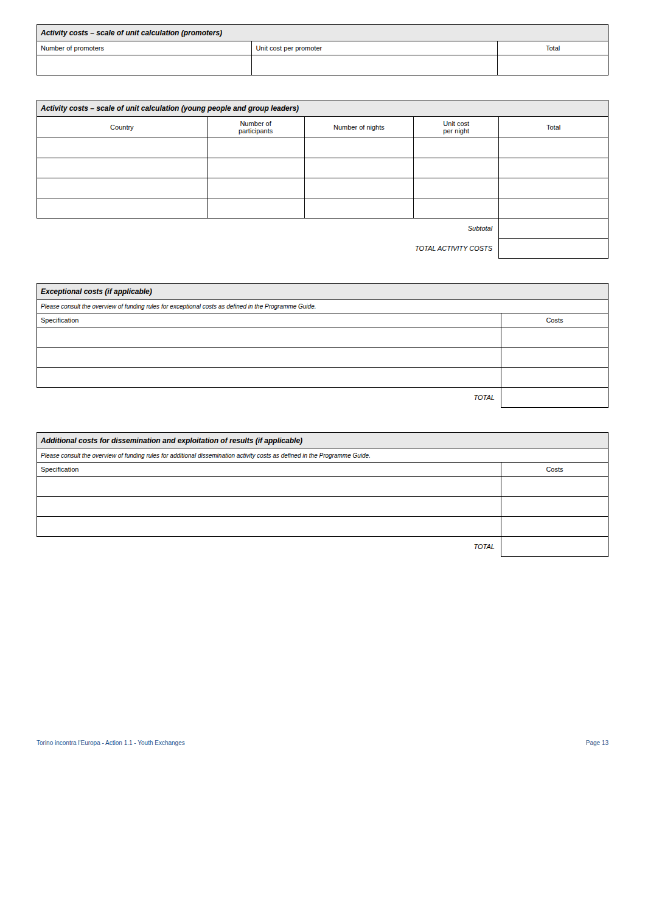| Activity costs – scale of unit calculation (promoters) |
| Number of promoters | Unit cost per promoter | Total |
| Activity costs – scale of unit calculation (young people and group leaders) |
| Country | Number of participants | Number of nights | Unit cost per night | Total |
| Subtotal | |
| TOTAL ACTIVITY COSTS | |
| Exceptional costs (if applicable) |
| Please consult the overview of funding rules for exceptional costs as defined in the Programme Guide. |
| Specification | Costs |
| TOTAL | |
| Additional costs for dissemination and exploitation of results (if applicable) |
| Please consult the overview of funding rules for additional dissemination activity costs as defined in the Programme Guide. |
| Specification | Costs |
| TOTAL | |
Torino incontra l'Europa - Action 1.1 - Youth Exchanges Page 13